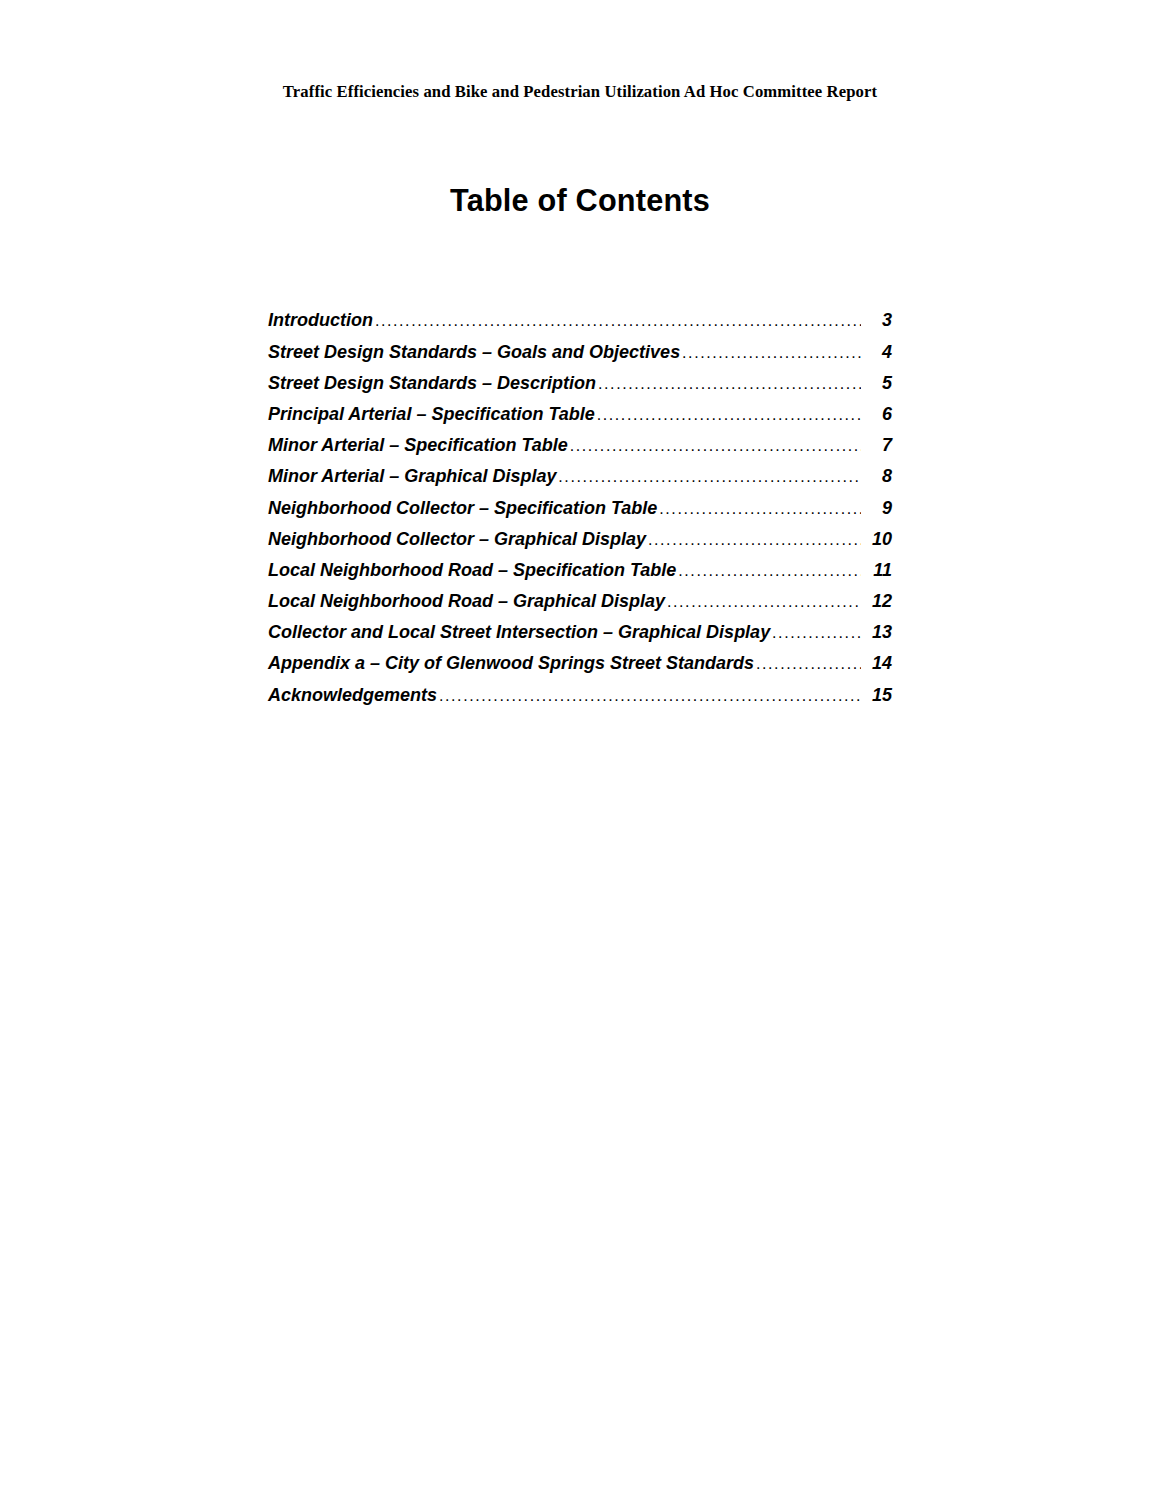Traffic Efficiencies and Bike and Pedestrian Utilization Ad Hoc Committee Report
Table of Contents
Introduction .................................................................................................. 3
Street Design Standards – Goals and Objectives .......................................... 4
Street Design Standards – Description ........................................................... 5
Principal Arterial – Specification Table ........................................................... 6
Minor Arterial – Specification Table ............................................................... 7
Minor Arterial – Graphical Display ................................................................... 8
Neighborhood Collector – Specification Table ............................................... 9
Neighborhood Collector – Graphical Display ................................................ 10
Local Neighborhood Road – Specification Table .......................................... 11
Local Neighborhood Road – Graphical Display ............................................. 12
Collector and Local Street Intersection – Graphical Display ........................ 13
Appendix a – City of Glenwood Springs Street Standards ........................... 14
Acknowledgements ......................................................................................... 15